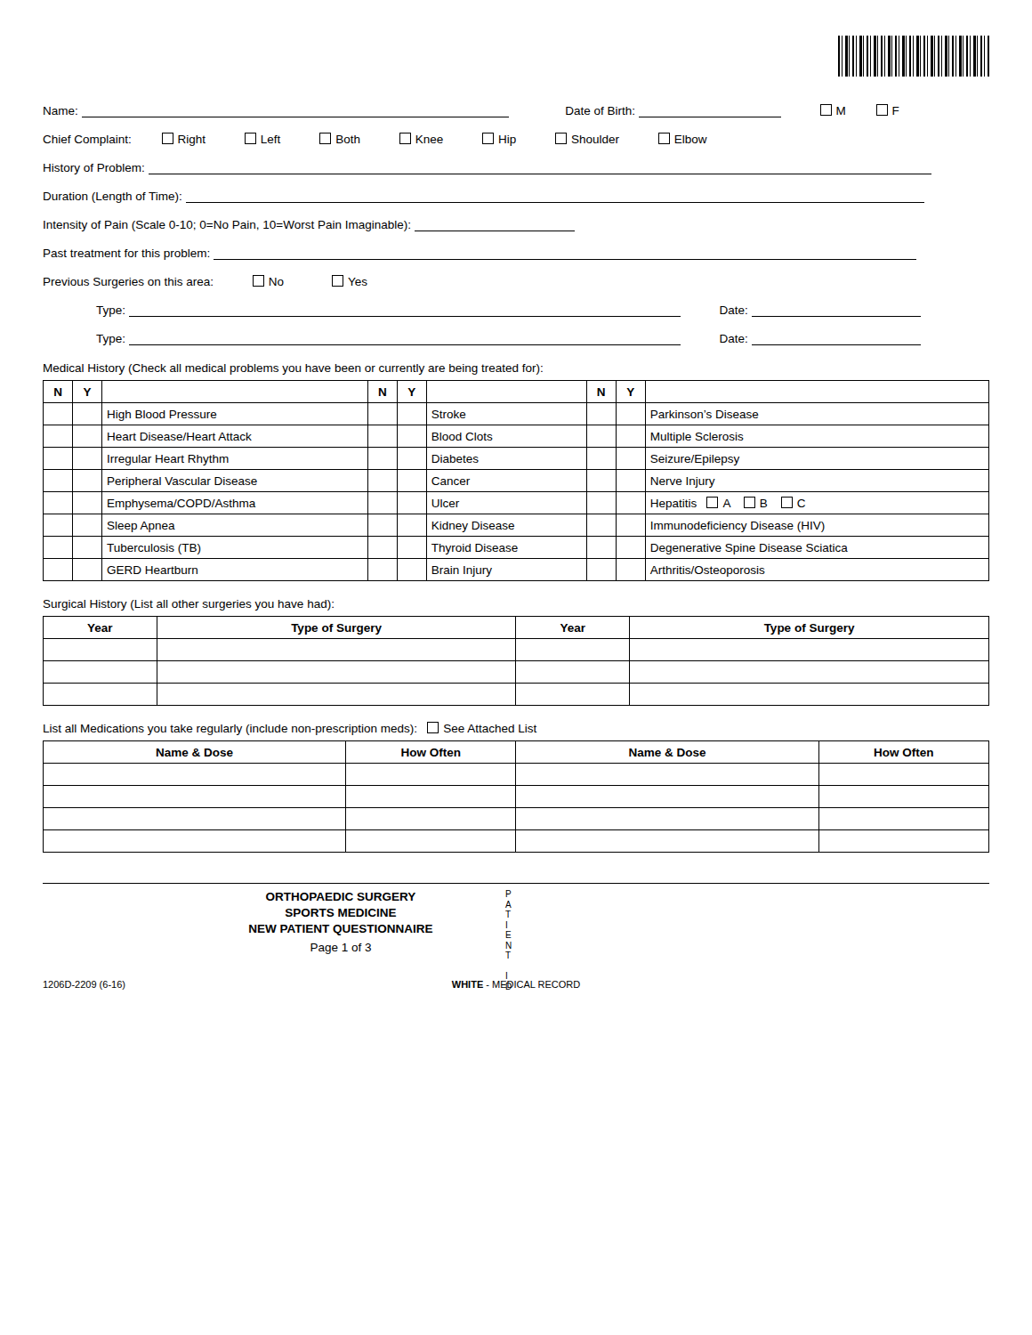Name: Date of Birth: M F
Chief Complaint: Right Left Both Knee Hip Shoulder Elbow
History of Problem:
Duration (Length of Time):
Intensity of Pain (Scale 0-10; 0=No Pain, 10=Worst Pain Imaginable):
Past treatment for this problem:
Previous Surgeries on this area: No Yes
Type: Date:
Type: Date:
Medical History (Check all medical problems you have been or currently are being treated for):
| N | Y | | N | Y | | N | Y | |
| --- | --- | --- | --- | --- | --- | --- | --- | --- |
| | | High Blood Pressure | | | Stroke | | | Parkinson’s Disease |
| | | Heart Disease/Heart Attack | | | Blood Clots | | | Multiple Sclerosis |
| | | Irregular Heart Rhythm | | | Diabetes | | | Seizure/Epilepsy |
| | | Peripheral Vascular Disease | | | Cancer | | | Nerve Injury |
| | | Emphysema/COPD/Asthma | | | Ulcer | | | Hepatitis A B C |
| | | Sleep Apnea | | | Kidney Disease | | | Immunodeficiency Disease (HIV) |
| | | Tuberculosis (TB) | | | Thyroid Disease | | | Degenerative Spine Disease Sciatica |
| | | GERD Heartburn | | | Brain Injury | | | Arthritis/Osteoporosis |
Surgical History (List all other surgeries you have had):
| Year | Type of Surgery | Year | Type of Surgery |
| --- | --- | --- | --- |
List all Medications you take regularly (include non-prescription meds): See Attached List
| Name & Dose | How Often | Name & Dose | How Often |
| --- | --- | --- | --- |
ORTHOPAEDIC SURGERY
SPORTS MEDICINE
NEW PATIENT QUESTIONNAIRE
Page 1 of 3
P
A
T
I
E
N
T
I
D
1206D-2209 (6-16)
WHITE - MEDICAL RECORD